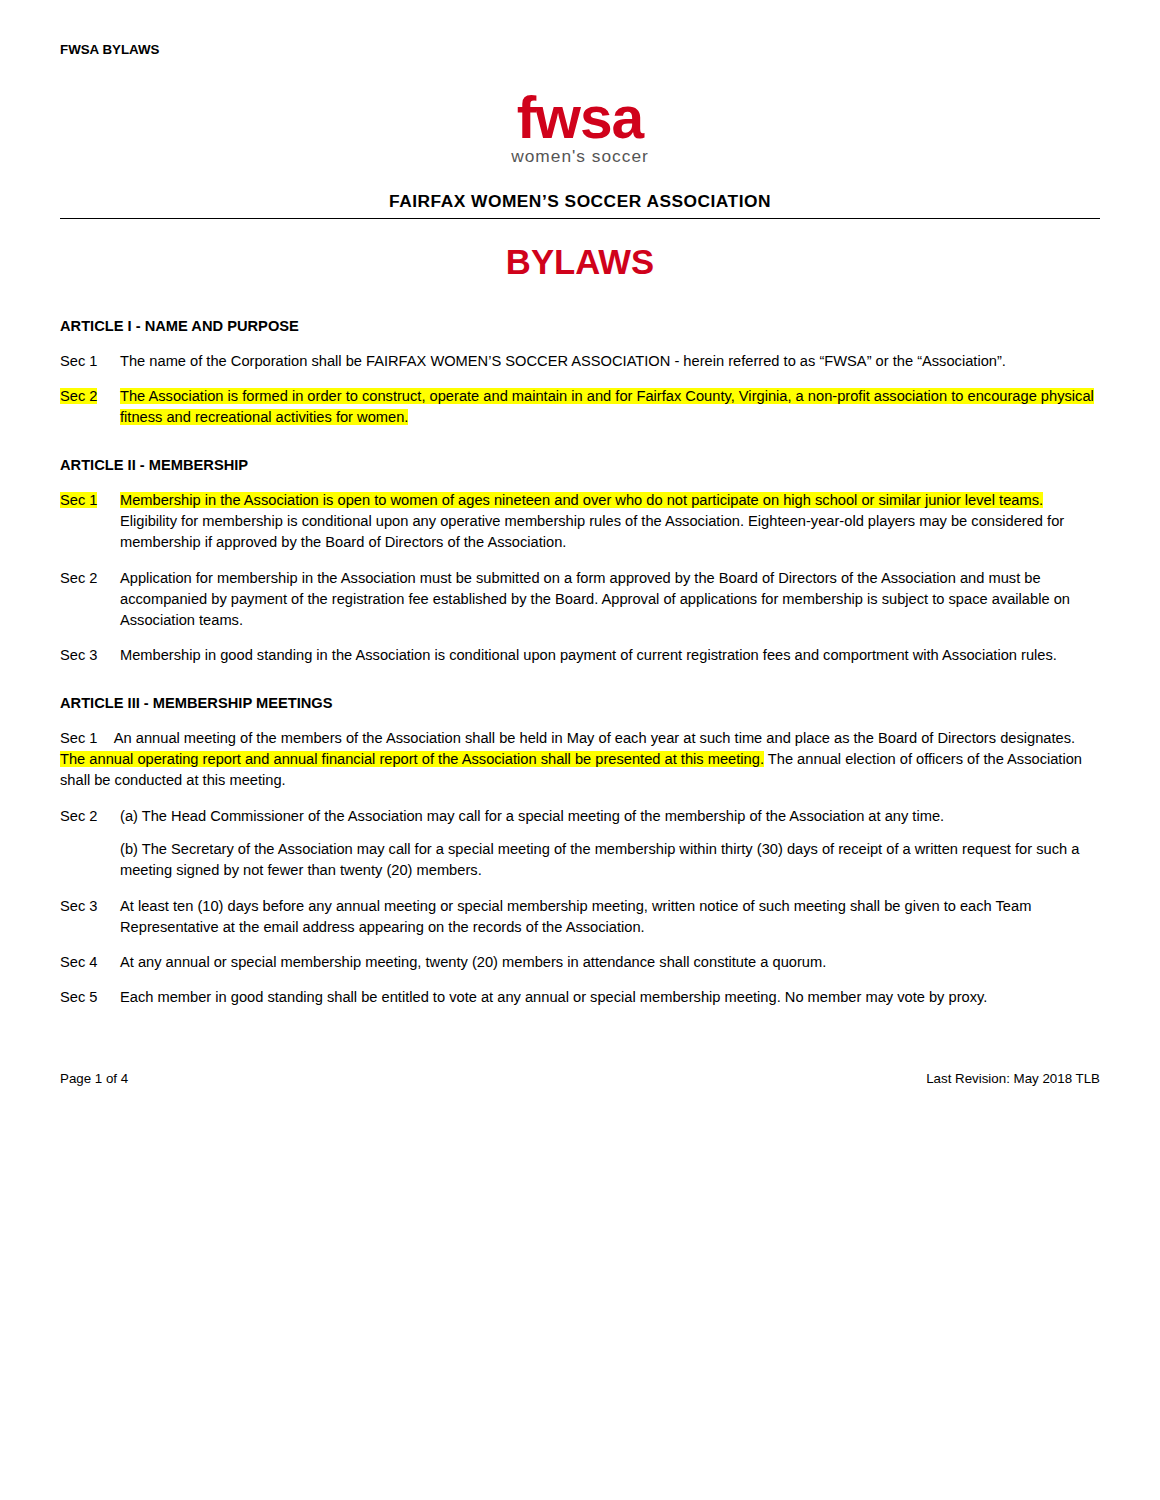FWSA BYLAWS
fwsa
women's soccer
FAIRFAX WOMEN’S SOCCER ASSOCIATION
BYLAWS
ARTICLE I - NAME AND PURPOSE
Sec 1
The name of the Corporation shall be FAIRFAX WOMEN’S SOCCER ASSOCIATION - herein referred to as “FWSA” or the “Association”.
Sec 2
The Association is formed in order to construct, operate and maintain in and for Fairfax County, Virginia, a non-profit association to encourage physical fitness and recreational activities for women.
ARTICLE II - MEMBERSHIP
Sec 1
Membership in the Association is open to women of ages nineteen and over who do not participate on high school or similar junior level teams. Eligibility for membership is conditional upon any operative membership rules of the Association. Eighteen-year-old players may be considered for membership if approved by the Board of Directors of the Association.
Sec 2
Application for membership in the Association must be submitted on a form approved by the Board of Directors of the Association and must be accompanied by payment of the registration fee established by the Board. Approval of applications for membership is subject to space available on Association teams.
Sec 3
Membership in good standing in the Association is conditional upon payment of current registration fees and comportment with Association rules.
ARTICLE III - MEMBERSHIP MEETINGS
Sec 1 An annual meeting of the members of the Association shall be held in May of each year at such time and place as the Board of Directors designates. The annual operating report and annual financial report of the Association shall be presented at this meeting. The annual election of officers of the Association shall be conducted at this meeting.
Sec 2
(a) The Head Commissioner of the Association may call for a special meeting of the membership of the Association at any time.
(b) The Secretary of the Association may call for a special meeting of the membership within thirty (30) days of receipt of a written request for such a meeting signed by not fewer than twenty (20) members.
Sec 3
At least ten (10) days before any annual meeting or special membership meeting, written notice of such meeting shall be given to each Team Representative at the email address appearing on the records of the Association.
Sec 4
At any annual or special membership meeting, twenty (20) members in attendance shall constitute a quorum.
Sec 5
Each member in good standing shall be entitled to vote at any annual or special membership meeting. No member may vote by proxy.
Page 1 of 4
Last Revision: May 2018 TLB